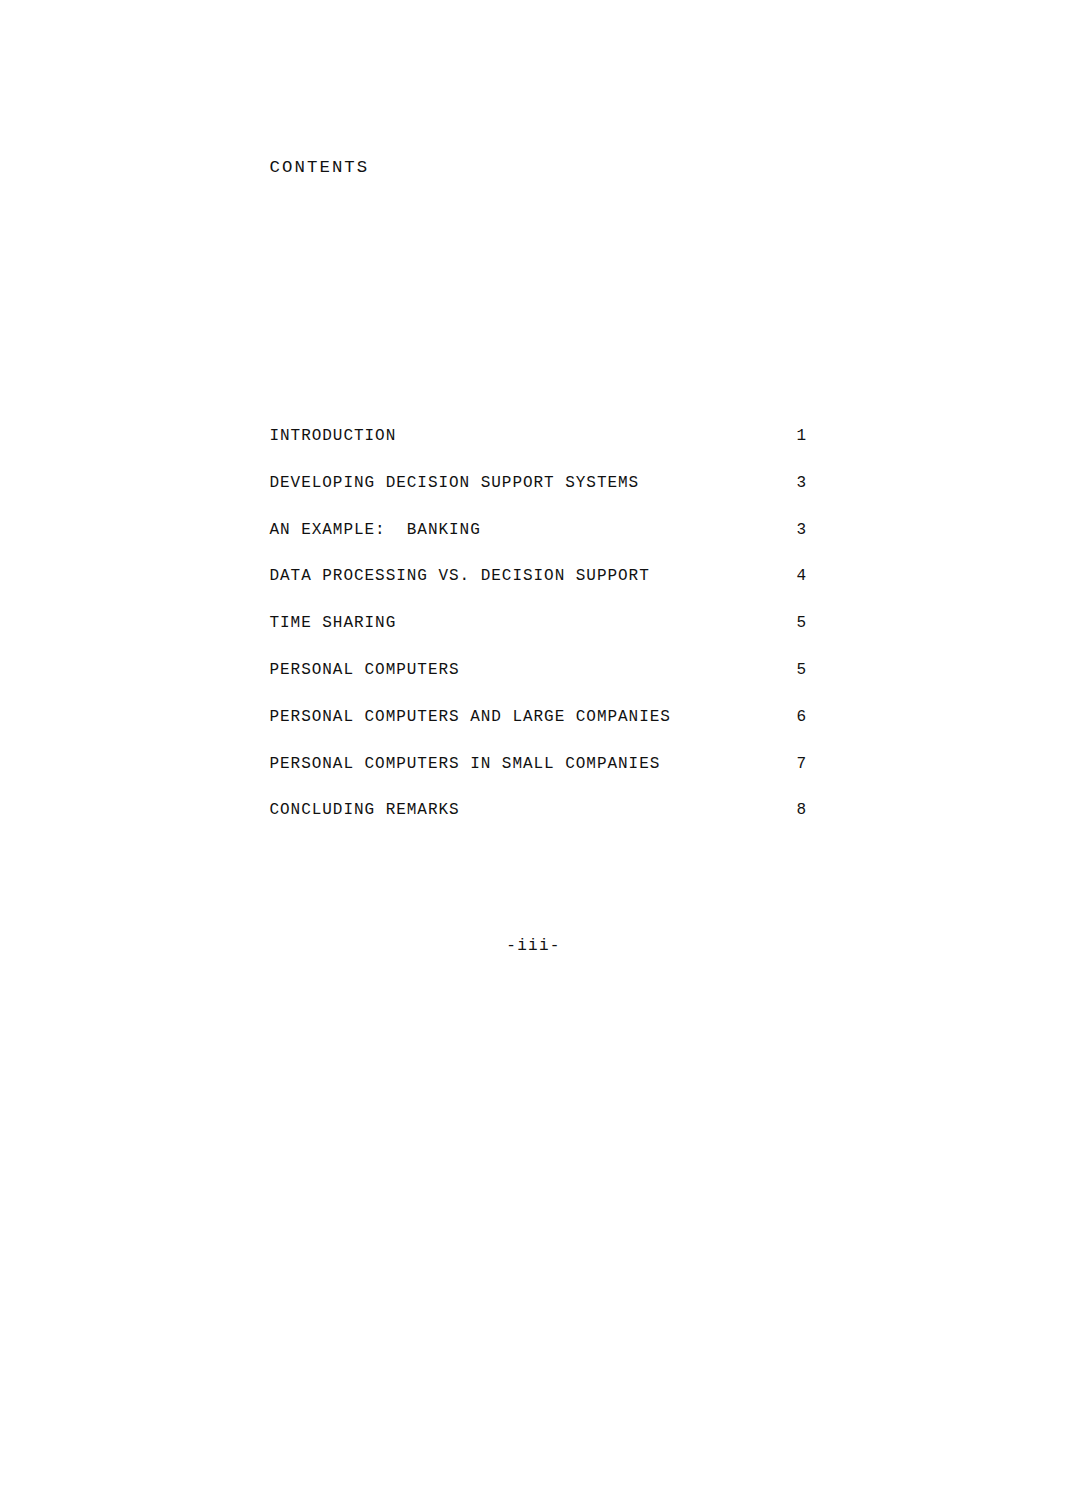CONTENTS
INTRODUCTION 1
DEVELOPING DECISION SUPPORT SYSTEMS 3
AN EXAMPLE: BANKING 3
DATA PROCESSING VS. DECISION SUPPORT 4
TIME SHARING 5
PERSONAL COMPUTERS 5
PERSONAL COMPUTERS AND LARGE COMPANIES 6
PERSONAL COMPUTERS IN SMALL COMPANIES 7
CONCLUDING REMARKS 8
-iii-